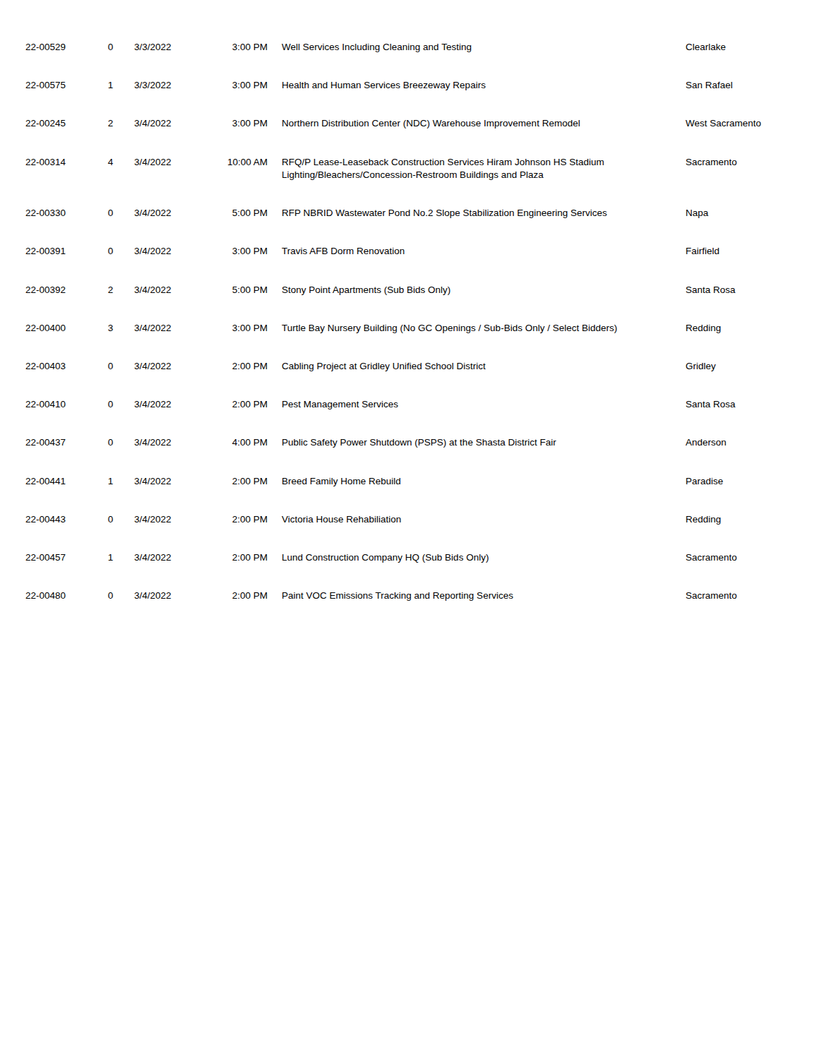| 22-00529 | 0 | 3/3/2022 | 3:00 PM | Well Services Including Cleaning and Testing | Clearlake |
| 22-00575 | 1 | 3/3/2022 | 3:00 PM | Health and Human Services Breezeway Repairs | San Rafael |
| 22-00245 | 2 | 3/4/2022 | 3:00 PM | Northern Distribution Center (NDC) Warehouse Improvement Remodel | West Sacramento |
| 22-00314 | 4 | 3/4/2022 | 10:00 AM | RFQ/P Lease-Leaseback Construction Services Hiram Johnson HS Stadium Lighting/Bleachers/Concession-Restroom Buildings and Plaza | Sacramento |
| 22-00330 | 0 | 3/4/2022 | 5:00 PM | RFP NBRID Wastewater Pond No.2 Slope Stabilization Engineering Services | Napa |
| 22-00391 | 0 | 3/4/2022 | 3:00 PM | Travis AFB Dorm Renovation | Fairfield |
| 22-00392 | 2 | 3/4/2022 | 5:00 PM | Stony Point Apartments (Sub Bids Only) | Santa Rosa |
| 22-00400 | 3 | 3/4/2022 | 3:00 PM | Turtle Bay Nursery Building (No GC Openings / Sub-Bids Only / Select Bidders) | Redding |
| 22-00403 | 0 | 3/4/2022 | 2:00 PM | Cabling Project at Gridley Unified School District | Gridley |
| 22-00410 | 0 | 3/4/2022 | 2:00 PM | Pest Management Services | Santa Rosa |
| 22-00437 | 0 | 3/4/2022 | 4:00 PM | Public Safety Power Shutdown (PSPS) at the Shasta District Fair | Anderson |
| 22-00441 | 1 | 3/4/2022 | 2:00 PM | Breed Family Home Rebuild | Paradise |
| 22-00443 | 0 | 3/4/2022 | 2:00 PM | Victoria House Rehabiliation | Redding |
| 22-00457 | 1 | 3/4/2022 | 2:00 PM | Lund Construction Company HQ (Sub Bids Only) | Sacramento |
| 22-00480 | 0 | 3/4/2022 | 2:00 PM | Paint VOC Emissions Tracking and Reporting Services | Sacramento |